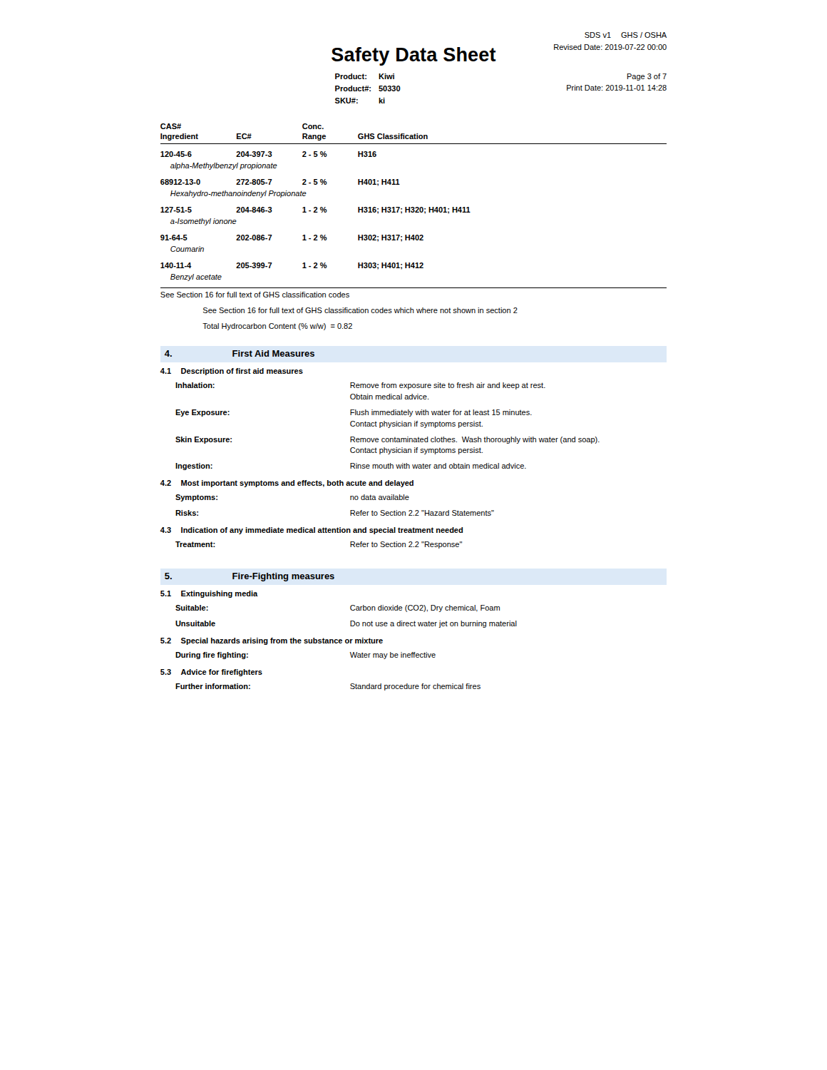SDS v1 GHS / OSHA
Safety Data Sheet
Revised Date: 2019-07-22 00:00
| Product: | Kiwi |
| Product#: | 50330 |
| SKU#: | ki |
Page 3 of 7
Print Date: 2019-11-01 14:28
| CAS# Ingredient | EC# | Conc. Range | GHS Classification |
| --- | --- | --- | --- |
| 120-45-6 | 204-397-3 | 2 - 5 % | H316 |
| alpha-Methylbenzyl propionate |
| 68912-13-0 | 272-805-7 | 2 - 5 % | H401; H411 |
| Hexahydro-methanoindenyl Propionate |
| 127-51-5 | 204-846-3 | 1 - 2 % | H316; H317; H320; H401; H411 |
| a-Isomethyl ionone |
| 91-64-5 | 202-086-7 | 1 - 2 % | H302; H317; H402 |
| Coumarin |
| 140-11-4 | 205-399-7 | 1 - 2 % | H303; H401; H412 |
| Benzyl acetate |
See Section 16 for full text of GHS classification codes
See Section 16 for full text of GHS classification codes which where not shown in section 2
Total Hydrocarbon Content (% w/w) = 0.82
4. First Aid Measures
4.1 Description of first aid measures
| Inhalation: | Remove from exposure site to fresh air and keep at rest. Obtain medical advice. |
| Eye Exposure: | Flush immediately with water for at least 15 minutes. Contact physician if symptoms persist. |
| Skin Exposure: | Remove contaminated clothes. Wash thoroughly with water (and soap). Contact physician if symptoms persist. |
| Ingestion: | Rinse mouth with water and obtain medical advice. |
4.2 Most important symptoms and effects, both acute and delayed
| Symptoms: | no data available |
| Risks: | Refer to Section 2.2 "Hazard Statements" |
4.3 Indication of any immediate medical attention and special treatment needed
| Treatment: | Refer to Section 2.2 "Response" |
5. Fire-Fighting measures
5.1 Extinguishing media
| Suitable: | Carbon dioxide (CO2), Dry chemical, Foam |
| Unsuitable | Do not use a direct water jet on burning material |
5.2 Special hazards arising from the substance or mixture
| During fire fighting: | Water may be ineffective |
5.3 Advice for firefighters
| Further information: | Standard procedure for chemical fires |